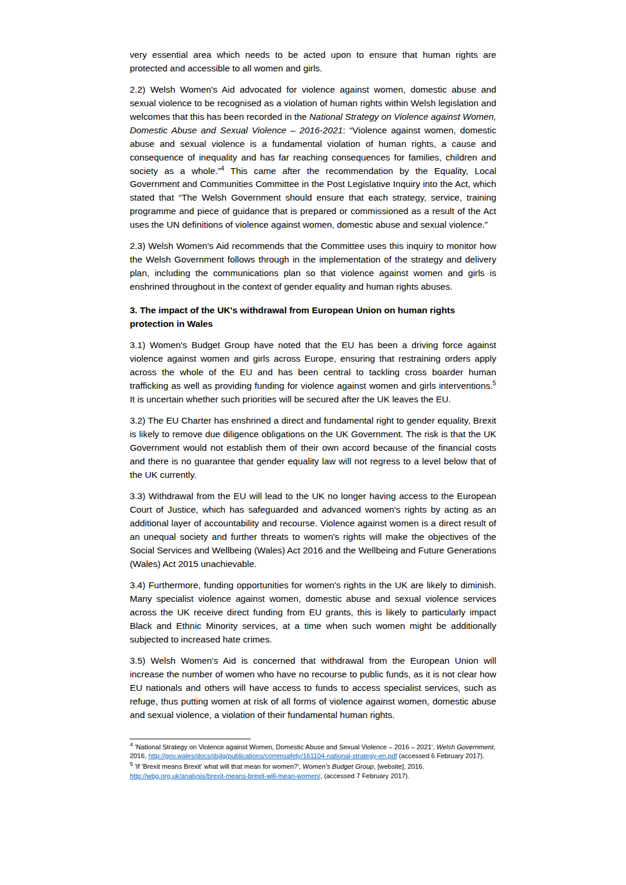very essential area which needs to be acted upon to ensure that human rights are protected and accessible to all women and girls.
2.2) Welsh Women's Aid advocated for violence against women, domestic abuse and sexual violence to be recognised as a violation of human rights within Welsh legislation and welcomes that this has been recorded in the National Strategy on Violence against Women, Domestic Abuse and Sexual Violence – 2016-2021: “Violence against women, domestic abuse and sexual violence is a fundamental violation of human rights, a cause and consequence of inequality and has far reaching consequences for families, children and society as a whole.”4 This came after the recommendation by the Equality, Local Government and Communities Committee in the Post Legislative Inquiry into the Act, which stated that “The Welsh Government should ensure that each strategy, service, training programme and piece of guidance that is prepared or commissioned as a result of the Act uses the UN definitions of violence against women, domestic abuse and sexual violence.”
2.3) Welsh Women's Aid recommends that the Committee uses this inquiry to monitor how the Welsh Government follows through in the implementation of the strategy and delivery plan, including the communications plan so that violence against women and girls is enshrined throughout in the context of gender equality and human rights abuses.
3. The impact of the UK's withdrawal from European Union on human rights protection in Wales
3.1) Women's Budget Group have noted that the EU has been a driving force against violence against women and girls across Europe, ensuring that restraining orders apply across the whole of the EU and has been central to tackling cross boarder human trafficking as well as providing funding for violence against women and girls interventions.5 It is uncertain whether such priorities will be secured after the UK leaves the EU.
3.2) The EU Charter has enshrined a direct and fundamental right to gender equality, Brexit is likely to remove due diligence obligations on the UK Government. The risk is that the UK Government would not establish them of their own accord because of the financial costs and there is no guarantee that gender equality law will not regress to a level below that of the UK currently.
3.3) Withdrawal from the EU will lead to the UK no longer having access to the European Court of Justice, which has safeguarded and advanced women's rights by acting as an additional layer of accountability and recourse. Violence against women is a direct result of an unequal society and further threats to women's rights will make the objectives of the Social Services and Wellbeing (Wales) Act 2016 and the Wellbeing and Future Generations (Wales) Act 2015 unachievable.
3.4) Furthermore, funding opportunities for women's rights in the UK are likely to diminish. Many specialist violence against women, domestic abuse and sexual violence services across the UK receive direct funding from EU grants, this is likely to particularly impact Black and Ethnic Minority services, at a time when such women might be additionally subjected to increased hate crimes.
3.5) Welsh Women's Aid is concerned that withdrawal from the European Union will increase the number of women who have no recourse to public funds, as it is not clear how EU nationals and others will have access to funds to access specialist services, such as refuge, thus putting women at risk of all forms of violence against women, domestic abuse and sexual violence, a violation of their fundamental human rights.
4 'National Strategy on Violence against Women, Domestic Abuse and Sexual Violence – 2016 – 2021', Welsh Government, 2016, http://gov.wales/docs/dsjlg/publications/commsafety/161104-national-strategy-en.pdf (accessed 6 February 2017).
5 'If 'Brexit means Brexit' what will that mean for women?', Women's Budget Group, [website], 2016. http://wbg.org.uk/analysis/brexit-means-brexit-will-mean-women/, (accessed 7 February 2017).